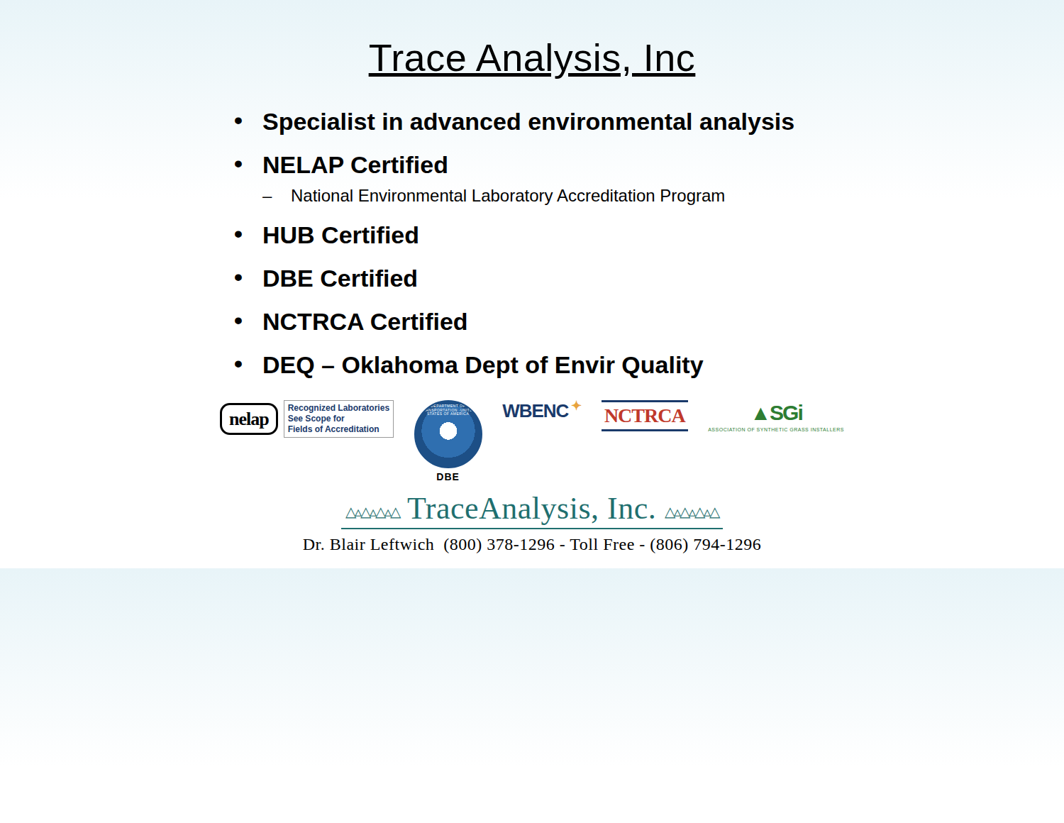Trace Analysis, Inc
Specialist in advanced environmental analysis
NELAP Certified
National Environmental Laboratory Accreditation Program
HUB Certified
DBE Certified
NCTRCA Certified
DEQ – Oklahoma Dept of Envir Quality
nelap
Recognized Laboratories
See Scope for
Fields of Accreditation
DBE
WBENC✦
NCTRCA
▲SGi
ASSOCIATION OF SYNTHETIC GRASS INSTALLERS
△▵△▵△▵△ TraceAnalysis, Inc. △▵△▵△▵△
Dr. Blair Leftwich (800) 378-1296 - Toll Free - (806) 794-1296